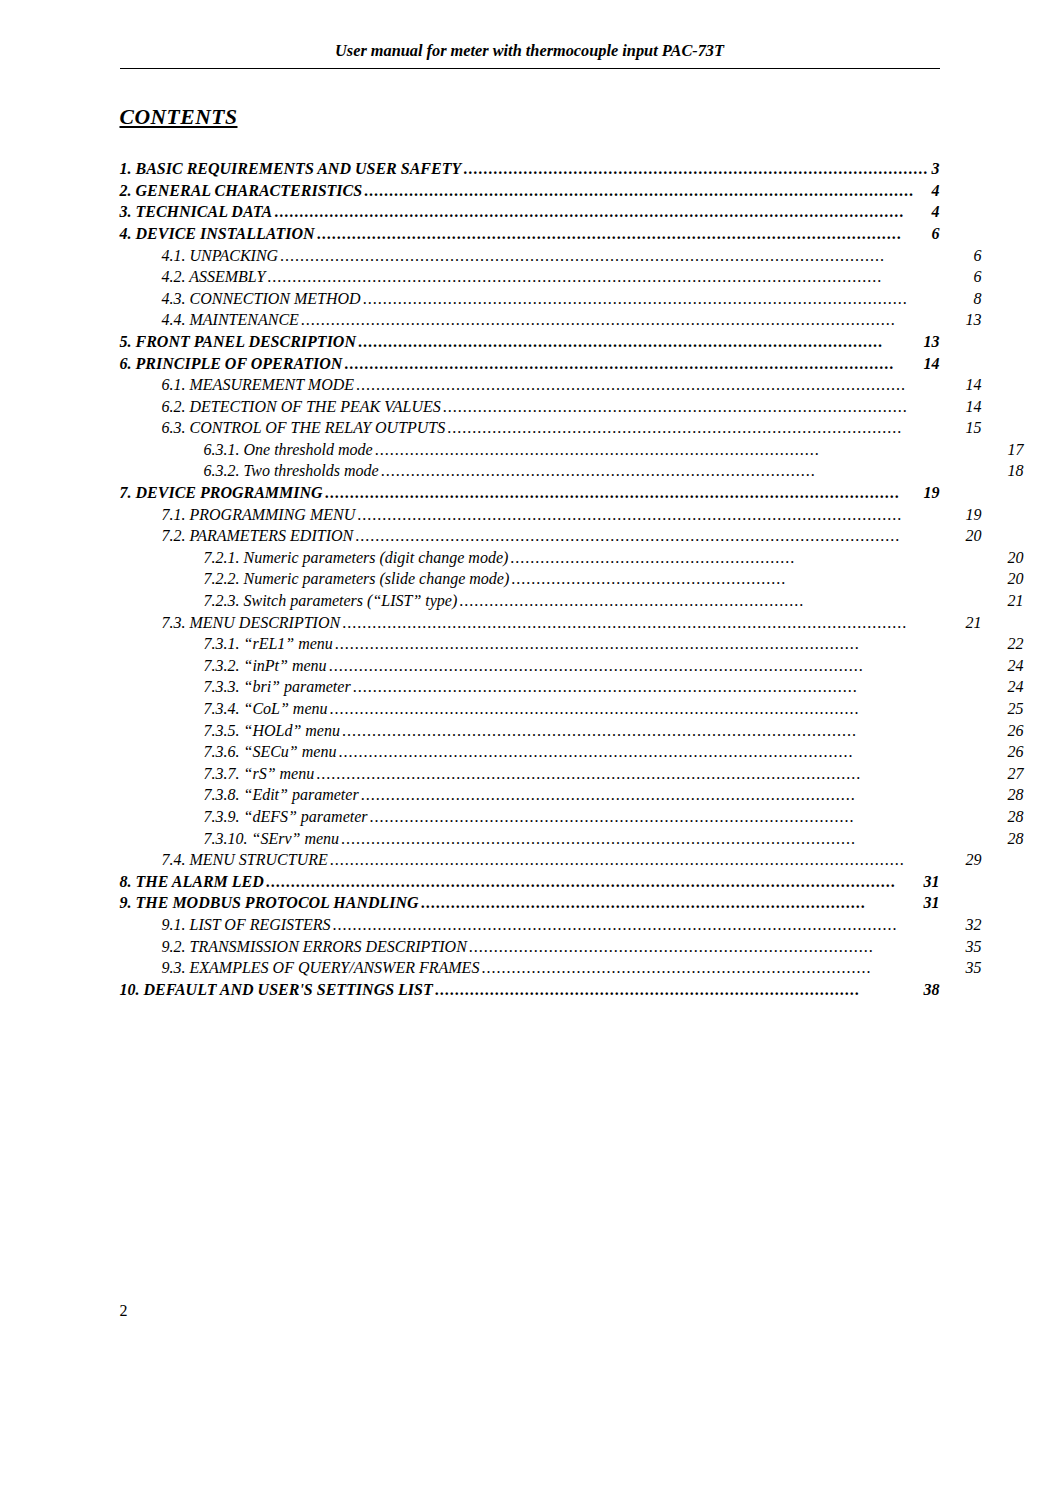User manual for meter with thermocouple input PAC-73T
CONTENTS
1. BASIC REQUIREMENTS AND USER SAFETY .................................................................................................. 3
2. GENERAL CHARACTERISTICS .............................................................................................................. 4
3. TECHNICAL DATA .............................................................................................................................. 4
4. DEVICE INSTALLATION ..................................................................................................................... 6
4.1. UNPACKING ......................................................................................................................... 6
4.2. ASSEMBLY ........................................................................................................................... 6
4.3. CONNECTION METHOD ............................................................................................................. 8
4.4. MAINTENANCE ....................................................................................................................... 13
5. FRONT PANEL DESCRIPTION ......................................................................................................... 13
6. PRINCIPLE OF OPERATION .............................................................................................................. 14
6.1. MEASUREMENT MODE .............................................................................................................. 14
6.2. DETECTION OF THE PEAK VALUES ............................................................................................. 14
6.3. CONTROL OF THE RELAY OUTPUTS ........................................................................................... 15
6.3.1. One threshold mode ......................................................................................... 17
6.3.2. Two thresholds mode ....................................................................................... 18
7. DEVICE PROGRAMMING ................................................................................................................... 19
7.1. PROGRAMMING MENU ............................................................................................................. 19
7.2. PARAMETERS EDITION ............................................................................................................. 20
7.2.1. Numeric parameters (digit change mode) ......................................................... 20
7.2.2. Numeric parameters (slide change mode) ....................................................... 20
7.2.3. Switch parameters (“LIST” type) ..................................................................... 21
7.3. MENU DESCRIPTION ................................................................................................................. 21
7.3.1. “rEL1” menu ......................................................................................................... 22
7.3.2. “inPt” menu ........................................................................................................... 24
7.3.3. “bri” parameter ..................................................................................................... 24
7.3.4. “CoL” menu .......................................................................................................... 25
7.3.5. “HOLd” menu ....................................................................................................... 26
7.3.6. “SECu” menu ....................................................................................................... 26
7.3.7. “rS” menu ............................................................................................................. 27
7.3.8. “Edit” parameter ................................................................................................... 28
7.3.9. “dEFS” parameter ................................................................................................. 28
7.3.10. “SErv” menu ....................................................................................................... 28
7.4. MENU STRUCTURE ................................................................................................................... 29
8. THE ALARM LED .............................................................................................................................. 31
9. THE MODBUS PROTOCOL HANDLING ......................................................................................... 31
9.1. LIST OF REGISTERS ................................................................................................................. 32
9.2. TRANSMISSION ERRORS DESCRIPTION ................................................................................. 35
9.3. EXAMPLES OF QUERY/ANSWER FRAMES .............................................................................. 35
10. DEFAULT AND USER'S SETTINGS LIST ..................................................................................... 38
2